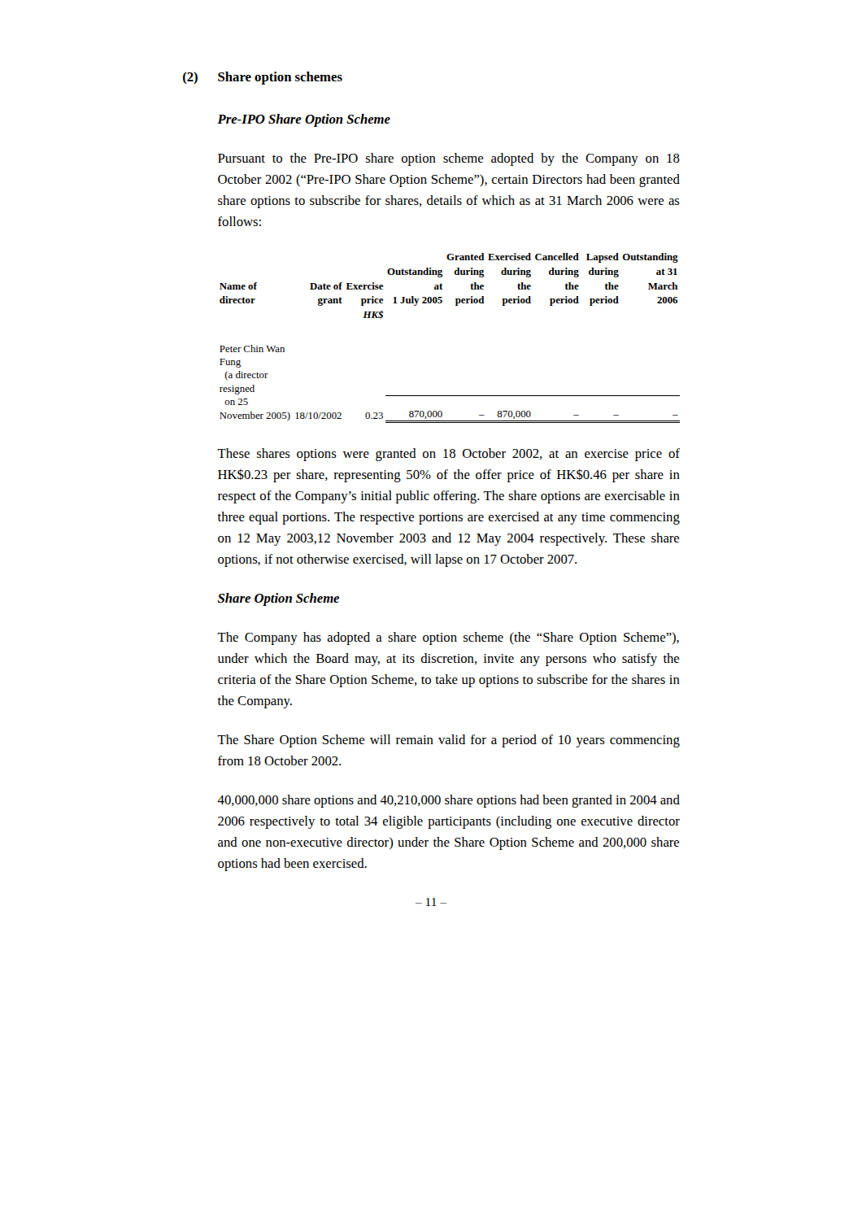(2) Share option schemes
Pre-IPO Share Option Scheme
Pursuant to the Pre-IPO share option scheme adopted by the Company on 18 October 2002 (“Pre-IPO Share Option Scheme”), certain Directors had been granted share options to subscribe for shares, details of which as at 31 March 2006 were as follows:
| | | | | Granted | Exercised | Cancelled | Lapsed | Outstanding |
| --- | --- | --- | --- | --- | --- | --- | --- | --- |
| | | | Outstanding | during | during | during | during | at 31 |
| Name of | Date of | Exercise | at | the | the | the | the | March |
| director | grant | price | 1 July 2005 | period | period | period | period | 2006 |
| | | HK$ | | | | | | |
| Peter Chin Wan Fung | | | | | | | | |
| (a director resigned | | | | | | | | |
| on 25 November 2005) | 18/10/2002 | 0.23 | 870,000 | – | 870,000 | – | – | – |
These shares options were granted on 18 October 2002, at an exercise price of HK$0.23 per share, representing 50% of the offer price of HK$0.46 per share in respect of the Company’s initial public offering. The share options are exercisable in three equal portions. The respective portions are exercised at any time commencing on 12 May 2003,12 November 2003 and 12 May 2004 respectively. These share options, if not otherwise exercised, will lapse on 17 October 2007.
Share Option Scheme
The Company has adopted a share option scheme (the “Share Option Scheme”), under which the Board may, at its discretion, invite any persons who satisfy the criteria of the Share Option Scheme, to take up options to subscribe for the shares in the Company.
The Share Option Scheme will remain valid for a period of 10 years commencing from 18 October 2002.
40,000,000 share options and 40,210,000 share options had been granted in 2004 and 2006 respectively to total 34 eligible participants (including one executive director and one non-executive director) under the Share Option Scheme and 200,000 share options had been exercised.
– 11 –